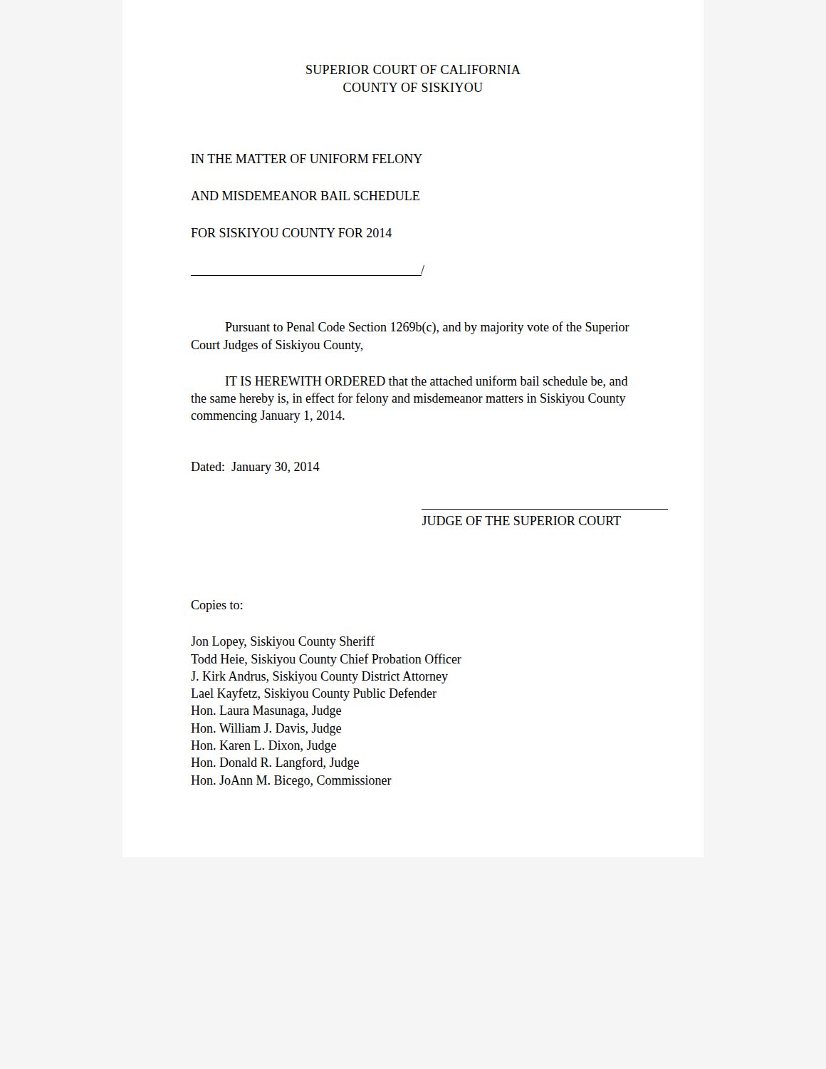SUPERIOR COURT OF CALIFORNIA
COUNTY OF SISKIYOU
IN THE MATTER OF UNIFORM FELONY
AND MISDEMEANOR BAIL SCHEDULE
FOR SISKIYOU COUNTY FOR 2014
_______________________________________/
Pursuant to Penal Code Section 1269b(c), and by majority vote of the Superior Court Judges of Siskiyou County,
IT IS HEREWITH ORDERED that the attached uniform bail schedule be, and the same hereby is, in effect for felony and misdemeanor matters in Siskiyou County commencing January 1, 2014.
Dated: January 30, 2014
JUDGE OF THE SUPERIOR COURT
Copies to:
Jon Lopey, Siskiyou County Sheriff
Todd Heie, Siskiyou County Chief Probation Officer
J. Kirk Andrus, Siskiyou County District Attorney
Lael Kayfetz, Siskiyou County Public Defender
Hon. Laura Masunaga, Judge
Hon. William J. Davis, Judge
Hon. Karen L. Dixon, Judge
Hon. Donald R. Langford, Judge
Hon. JoAnn M. Bicego, Commissioner